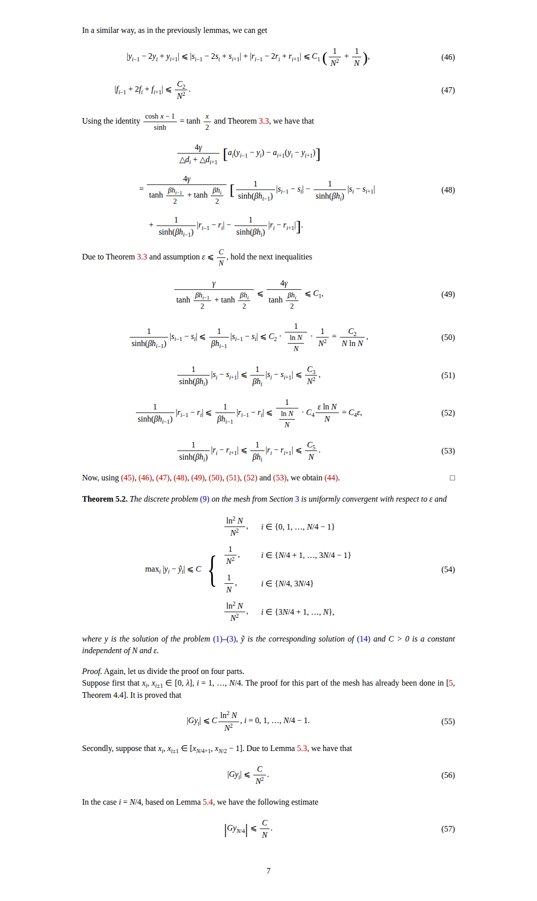In a similar way, as in the previously lemmas, we can get
|yi−1 − 2yi + yi+1| ⩽ |si−1 − 2si + si+1| + |ri−1 − 2ri + ri+1| ⩽ C1 (1 N2 + 1 N),
(46)
|fi−1 + 2fi + fi+1| ⩽ C2 N2.
(47)
Using the identity cosh x − 1 sinh = tanh x 2 and Theorem 3.3, we have that
4γ△di + △di+1 [ai(yi−1 − yi) − ai+1(yi − yi+1)]
= 4γ tanh βhi−12 + tanh βhi 2 [1 sinh(βhi−1)|si−1 − si| − 1 sinh(βhi)|si − si+1|
+ 1 sinh(βhi−1)|ri−1 − ri| − 1 sinh(βhi)|ri − ri+1|].
(48)
Due to Theorem 3.3 and assumption ε ⩽ CN, hold the next inequalities
γtanh βhi−12 + tanh βhi 2 ⩽ 4γ tanh βhi 2 ⩽ C1,
(49)
1 sinh(βhi−1)|si−1 − si| ⩽ 1 βhi−1|si−1 − si| ⩽ C2 · 1 ln N N · 1 N2 = C2 N ln N,
(50)
1 sinh(βhi)|si − si+1| ⩽ 1 βhi|si − si+1| ⩽ C3 N2,
(51)
1 sinh(βhi−1)|ri−1 − ri| ⩽ 1 βhi−1|ri−1 − ri| ⩽ 1 ln N N · C4ε ln N N = C4ε,
(52)
1 sinh(βhi)|ri − ri+1| ⩽ 1 βhi|ri − ri+1| ⩽ C5 N.
(53)
Now, using (45), (46), (47), (48), (49), (50), (51), (52) and (53), we obtain (44). □
Theorem 5.2. The discrete problem (9) on the mesh from Section 3 is uniformly convergent with respect to ε and
maxi |yi − ỹi| ⩽ C { ln2 N N2, i ∈ {0, 1, …, N/4 − 1} 1 N2, i ∈ {N/4 + 1, …, 3N/4 − 1} 1 N, i ∈ {N/4, 3N/4} ln2 N N2, i ∈ {3N/4 + 1, …, N},
(54)
where y is the solution of the problem (1)–(3), ỹ is the corresponding solution of (14) and C > 0 is a constant independent of N and ε.
Proof. Again, let us divide the proof on four parts.
Suppose first that xi, xi±1 ∈ [0, λ], i = 1, …, N/4. The proof for this part of the mesh has already been done in [5, Theorem 4.4]. It is proved that
|Gyi| ⩽ Cln2 N N2, i = 0, 1, …, N/4 − 1.
(55)
Secondly, suppose that xi, xi±1 ∈ [xN/4+1, xN/2 − 1]. Due to Lemma 5.3, we have that
|Gyi| ⩽ CN2.
(56)
In the case i = N/4, based on Lemma 5.4, we have the following estimate
|GyN/4| ⩽ CN.
(57)
7